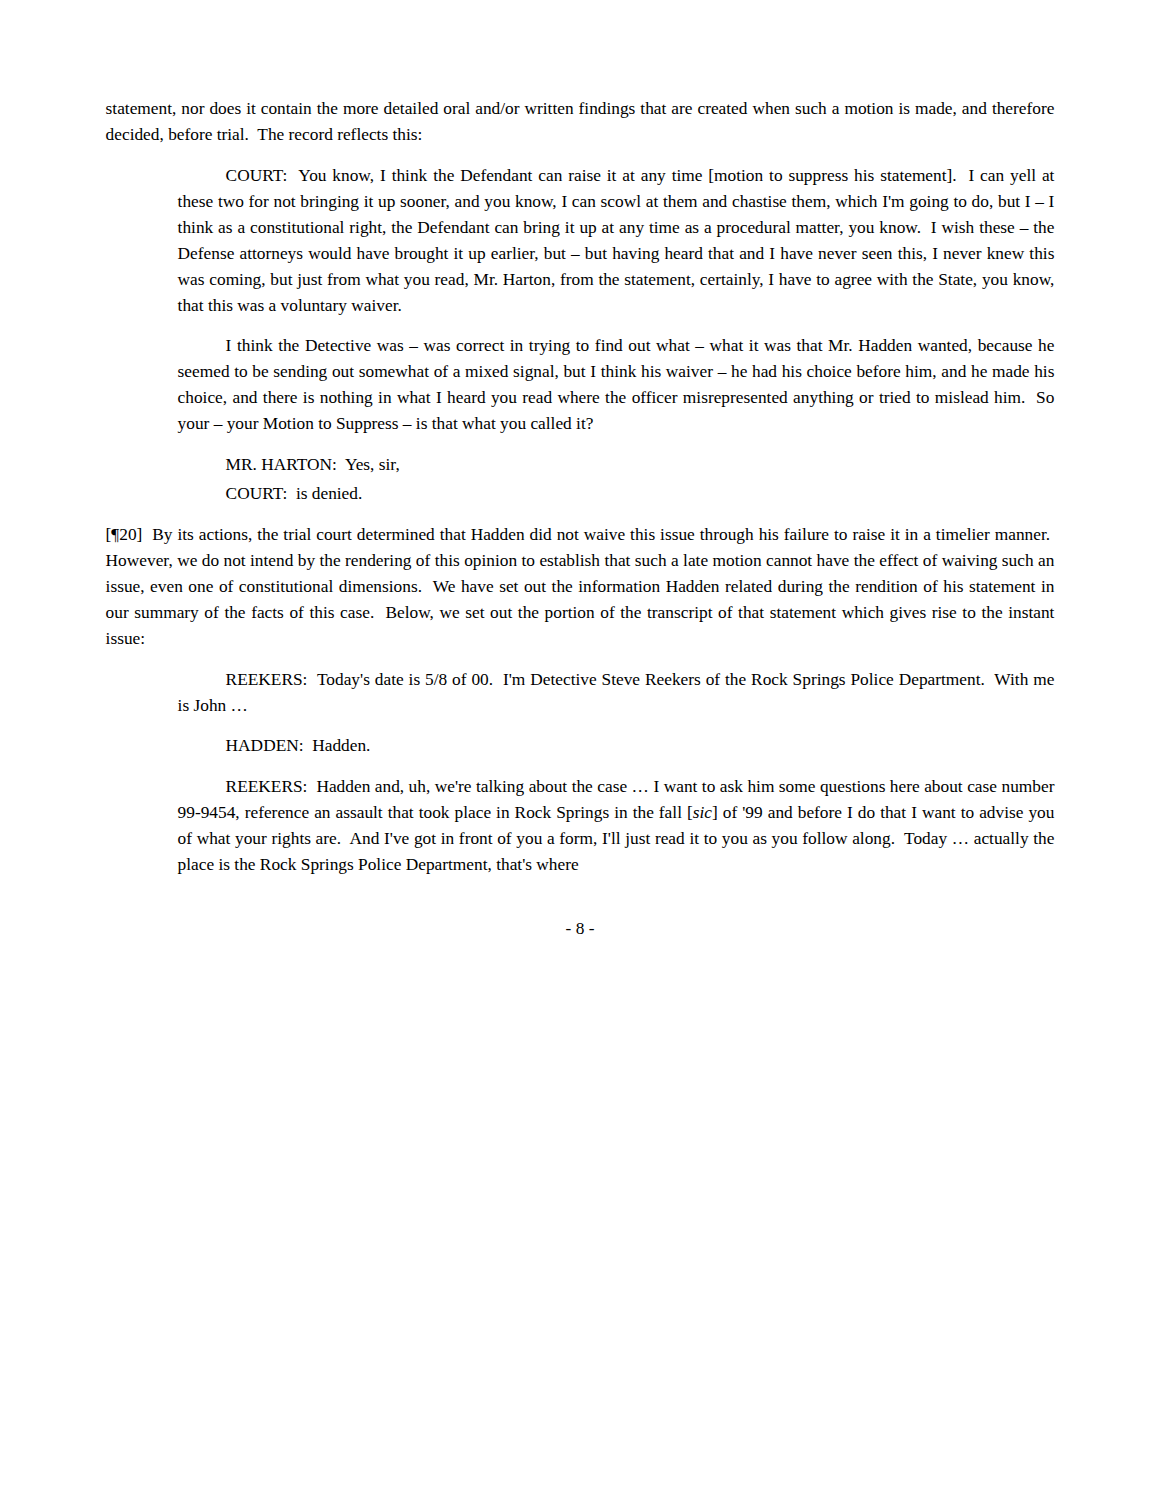statement, nor does it contain the more detailed oral and/or written findings that are created when such a motion is made, and therefore decided, before trial. The record reflects this:
COURT: You know, I think the Defendant can raise it at any time [motion to suppress his statement]. I can yell at these two for not bringing it up sooner, and you know, I can scowl at them and chastise them, which I'm going to do, but I – I think as a constitutional right, the Defendant can bring it up at any time as a procedural matter, you know. I wish these – the Defense attorneys would have brought it up earlier, but – but having heard that and I have never seen this, I never knew this was coming, but just from what you read, Mr. Harton, from the statement, certainly, I have to agree with the State, you know, that this was a voluntary waiver.
I think the Detective was – was correct in trying to find out what – what it was that Mr. Hadden wanted, because he seemed to be sending out somewhat of a mixed signal, but I think his waiver – he had his choice before him, and he made his choice, and there is nothing in what I heard you read where the officer misrepresented anything or tried to mislead him. So your – your Motion to Suppress – is that what you called it?
MR. HARTON: Yes, sir,
COURT: is denied.
[¶20] By its actions, the trial court determined that Hadden did not waive this issue through his failure to raise it in a timelier manner. However, we do not intend by the rendering of this opinion to establish that such a late motion cannot have the effect of waiving such an issue, even one of constitutional dimensions. We have set out the information Hadden related during the rendition of his statement in our summary of the facts of this case. Below, we set out the portion of the transcript of that statement which gives rise to the instant issue:
REEKERS: Today's date is 5/8 of 00. I'm Detective Steve Reekers of the Rock Springs Police Department. With me is John …
HADDEN: Hadden.
REEKERS: Hadden and, uh, we're talking about the case … I want to ask him some questions here about case number 99-9454, reference an assault that took place in Rock Springs in the fall [sic] of '99 and before I do that I want to advise you of what your rights are. And I've got in front of you a form, I'll just read it to you as you follow along. Today … actually the place is the Rock Springs Police Department, that's where
- 8 -